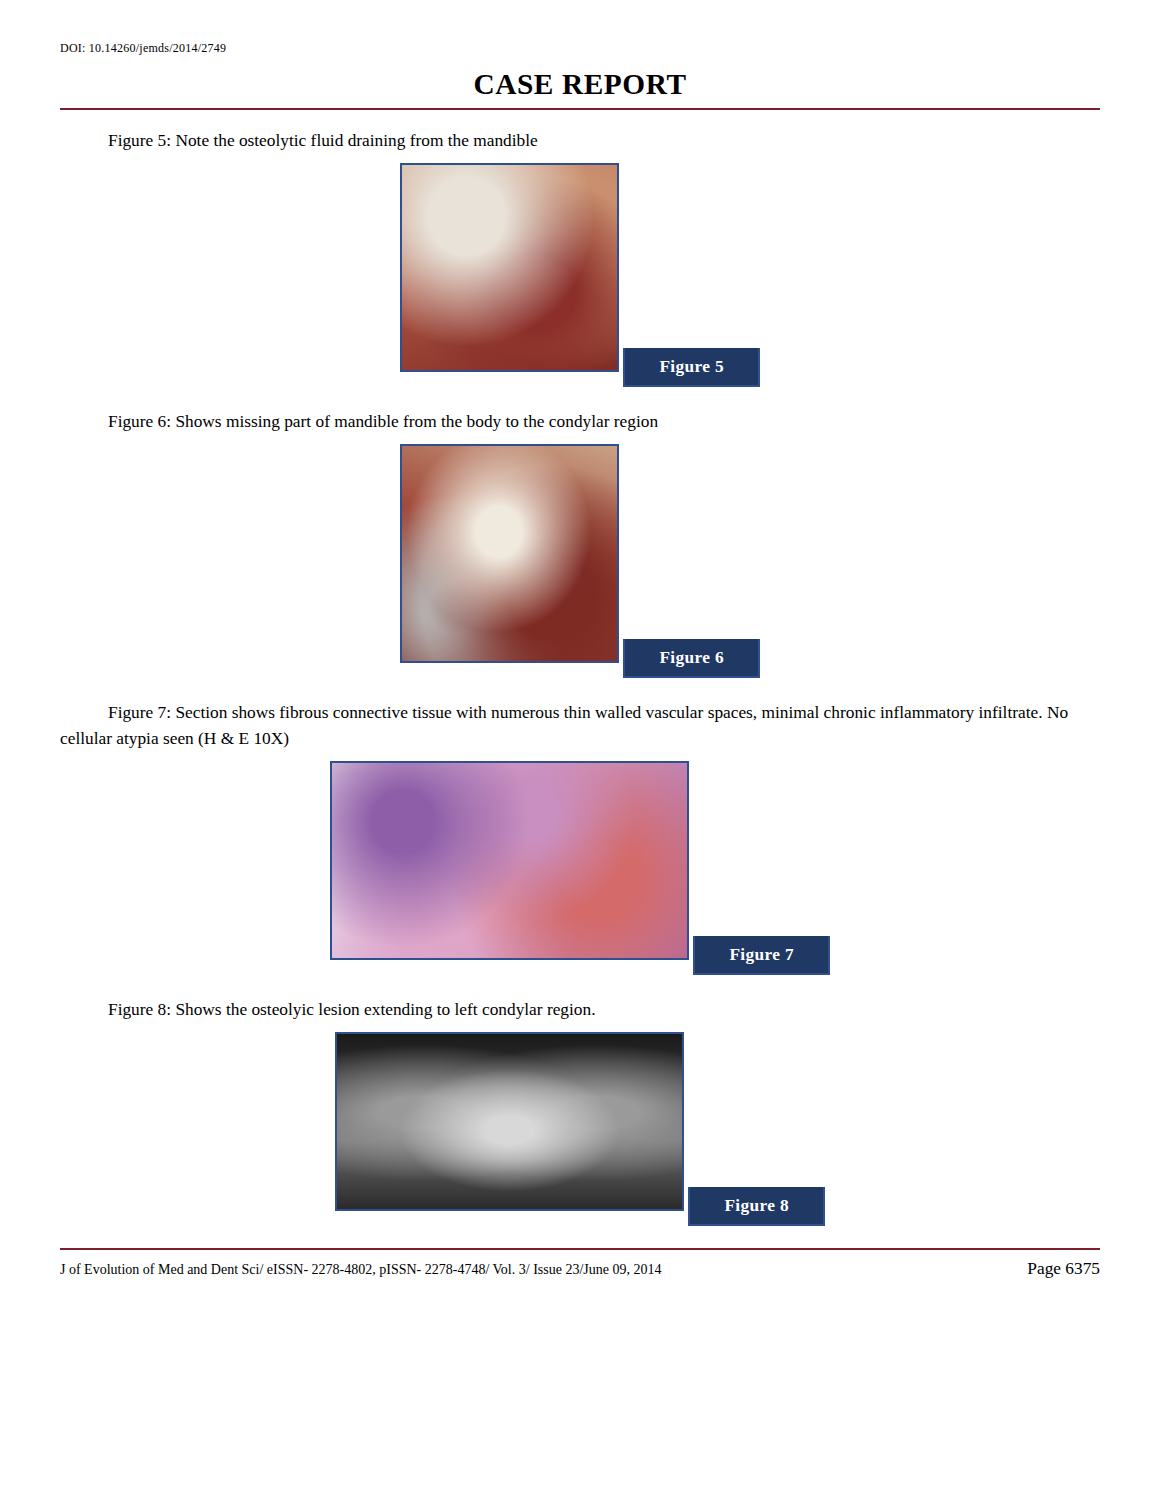DOI: 10.14260/jemds/2014/2749
CASE REPORT
Figure 5: Note the osteolytic fluid draining from the mandible
Figure 5
Figure 6: Shows missing part of mandible from the body to the condylar region
Figure 6
Figure 7: Section shows fibrous connective tissue with numerous thin walled vascular spaces, minimal chronic inflammatory infiltrate. No cellular atypia seen (H & E 10X)
Figure 7
Figure 8: Shows the osteolyic lesion extending to left condylar region.
Figure 8
J of Evolution of Med and Dent Sci/ eISSN- 2278-4802, pISSN- 2278-4748/ Vol. 3/ Issue 23/June 09, 2014 Page 6375